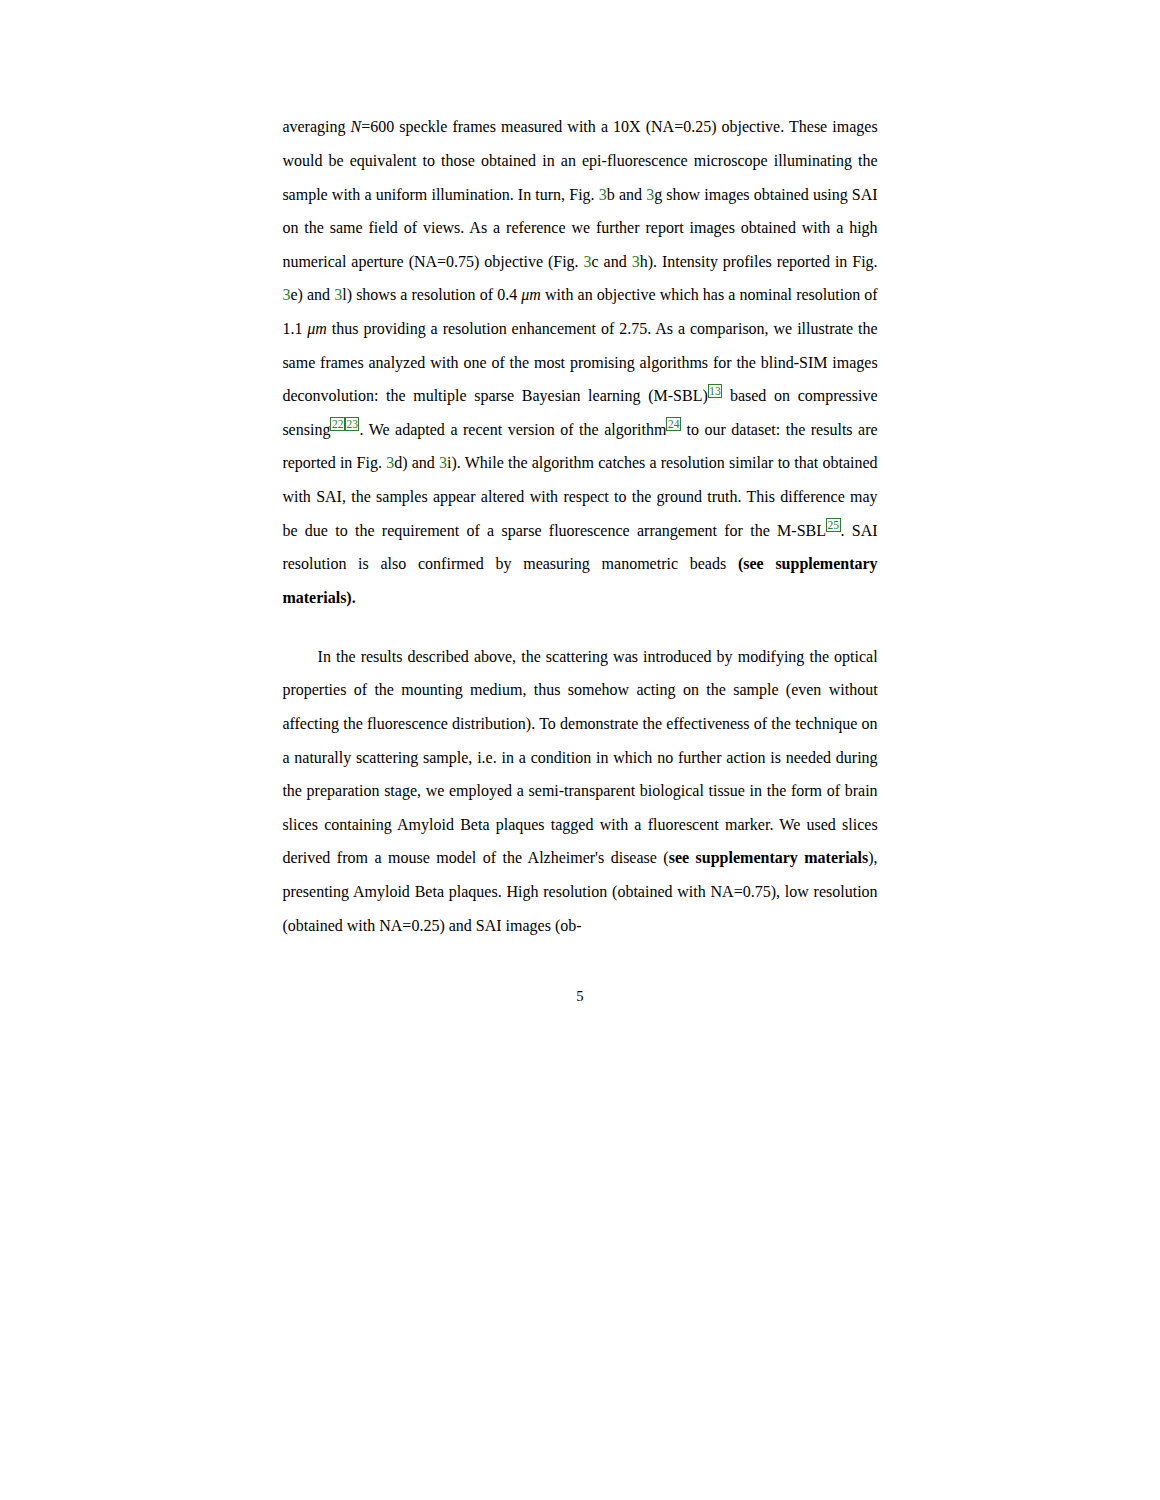averaging N=600 speckle frames measured with a 10X (NA=0.25) objective. These images would be equivalent to those obtained in an epi-fluorescence microscope illuminating the sample with a uniform illumination. In turn, Fig. 3b and 3g show images obtained using SAI on the same field of views. As a reference we further report images obtained with a high numerical aperture (NA=0.75) objective (Fig. 3c and 3h). Intensity profiles reported in Fig. 3e) and 3l) shows a resolution of 0.4 μm with an objective which has a nominal resolution of 1.1 μm thus providing a resolution enhancement of 2.75. As a comparison, we illustrate the same frames analyzed with one of the most promising algorithms for the blind-SIM images deconvolution: the multiple sparse Bayesian learning (M-SBL)13 based on compressive sensing2223. We adapted a recent version of the algorithm24 to our dataset: the results are reported in Fig. 3d) and 3i). While the algorithm catches a resolution similar to that obtained with SAI, the samples appear altered with respect to the ground truth. This difference may be due to the requirement of a sparse fluorescence arrangement for the M-SBL25. SAI resolution is also confirmed by measuring manometric beads (see supplementary materials).
In the results described above, the scattering was introduced by modifying the optical properties of the mounting medium, thus somehow acting on the sample (even without affecting the fluorescence distribution). To demonstrate the effectiveness of the technique on a naturally scattering sample, i.e. in a condition in which no further action is needed during the preparation stage, we employed a semi-transparent biological tissue in the form of brain slices containing Amyloid Beta plaques tagged with a fluorescent marker. We used slices derived from a mouse model of the Alzheimer's disease (see supplementary materials), presenting Amyloid Beta plaques. High resolution (obtained with NA=0.75), low resolution (obtained with NA=0.25) and SAI images (ob-
5